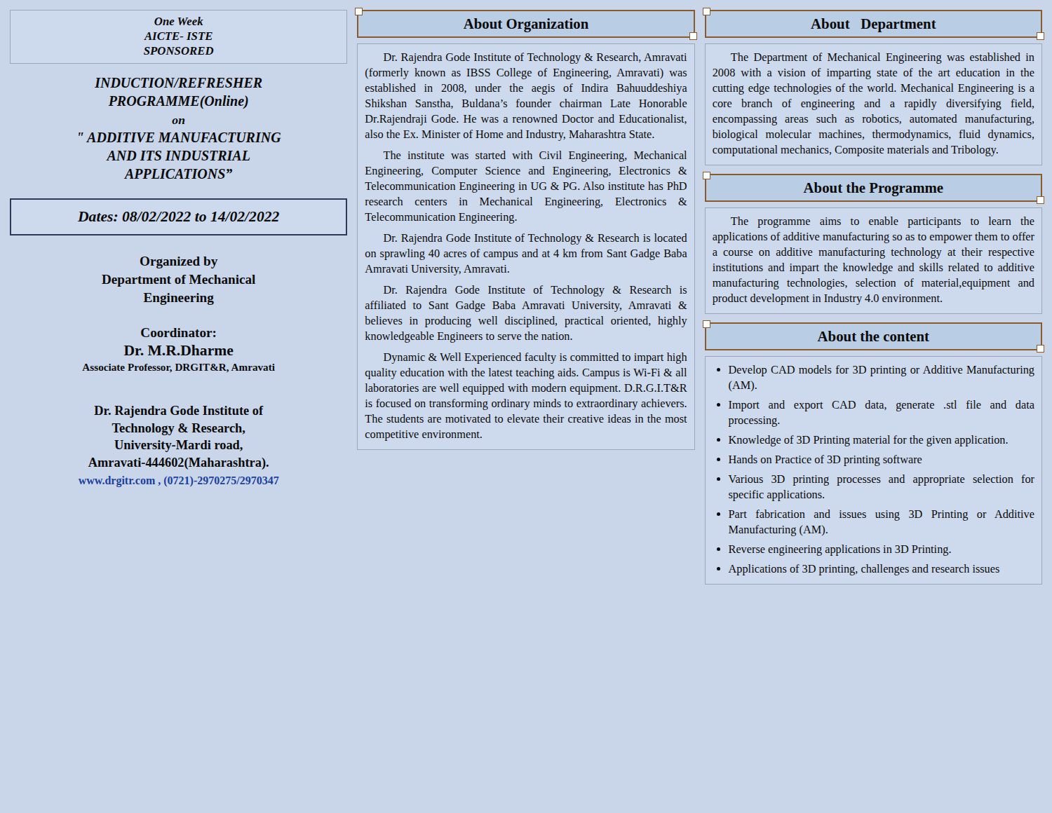One Week
AICTE- ISTE
SPONSORED
INDUCTION/REFRESHER
PROGRAMME(Online)
on
" ADDITIVE MANUFACTURING
AND ITS INDUSTRIAL
APPLICATIONS”
Dates: 08/02/2022 to 14/02/2022
Organized by
Department of Mechanical
Engineering
Coordinator:
Dr. M.R.Dharme
Associate Professor, DRGIT&R, Amravati
Dr. Rajendra Gode Institute of
Technology & Research,
University-Mardi road,
Amravati-444602(Maharashtra).
www.drgitr.com , (0721)-2970275/2970347
About Organization
Dr. Rajendra Gode Institute of Technology & Research, Amravati (formerly known as IBSS College of Engineering, Amravati) was established in 2008, under the aegis of Indira Bahuuddeshiya Shikshan Sanstha, Buldana’s founder chairman Late Honorable Dr.Rajendraji Gode. He was a renowned Doctor and Educationalist, also the Ex. Minister of Home and Industry, Maharashtra State.
The institute was started with Civil Engineering, Mechanical Engineering, Computer Science and Engineering, Electronics & Telecommunication Engineering in UG & PG. Also institute has PhD research centers in Mechanical Engineering, Electronics & Telecommunication Engineering.
Dr. Rajendra Gode Institute of Technology & Research is located on sprawling 40 acres of campus and at 4 km from Sant Gadge Baba Amravati University, Amravati.
Dr. Rajendra Gode Institute of Technology & Research is affiliated to Sant Gadge Baba Amravati University, Amravati & believes in producing well disciplined, practical oriented, highly knowledgeable Engineers to serve the nation.
Dynamic & Well Experienced faculty is committed to impart high quality education with the latest teaching aids. Campus is Wi-Fi & all laboratories are well equipped with modern equipment. D.R.G.I.T&R is focused on transforming ordinary minds to extraordinary achievers. The students are motivated to elevate their creative ideas in the most competitive environment.
About Department
The Department of Mechanical Engineering was established in 2008 with a vision of imparting state of the art education in the cutting edge technologies of the world. Mechanical Engineering is a core branch of engineering and a rapidly diversifying field, encompassing areas such as robotics, automated manufacturing, biological molecular machines, thermodynamics, fluid dynamics, computational mechanics, Composite materials and Tribology.
About the Programme
The programme aims to enable participants to learn the applications of additive manufacturing so as to empower them to offer a course on additive manufacturing technology at their respective institutions and impart the knowledge and skills related to additive manufacturing technologies, selection of material,equipment and product development in Industry 4.0 environment.
About the content
Develop CAD models for 3D printing or Additive Manufacturing (AM).
Import and export CAD data, generate .stl file and data processing.
Knowledge of 3D Printing material for the given application.
Hands on Practice of 3D printing software
Various 3D printing processes and appropriate selection for specific applications.
Part fabrication and issues using 3D Printing or Additive Manufacturing (AM).
Reverse engineering applications in 3D Printing.
Applications of 3D printing, challenges and research issues